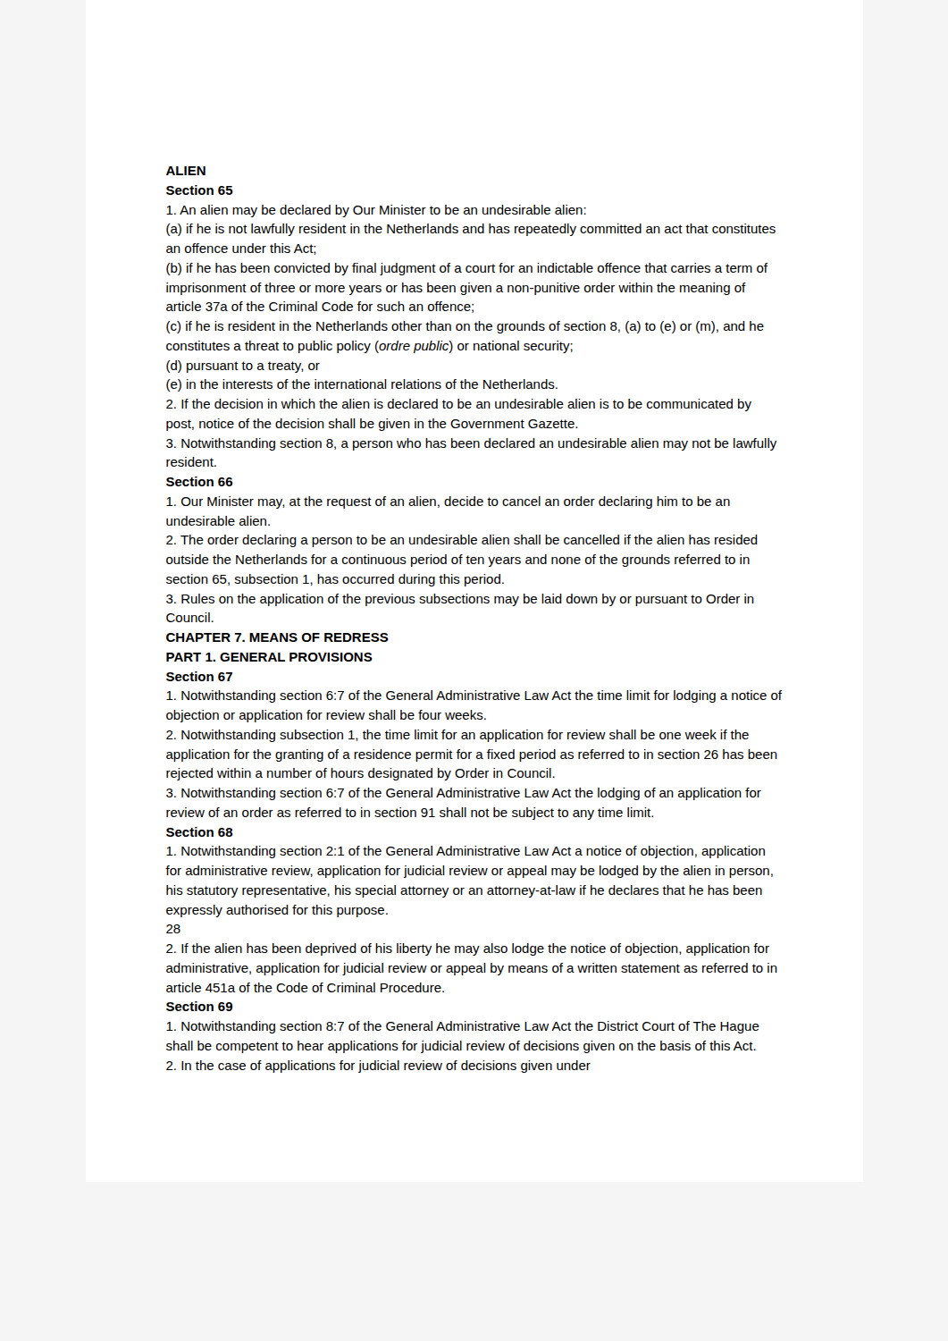Alien
Section 65
1. An alien may be declared by Our Minister to be an undesirable alien:
(a) if he is not lawfully resident in the Netherlands and has repeatedly committed an act that constitutes an offence under this Act;
(b) if he has been convicted by final judgment of a court for an indictable offence that carries a term of imprisonment of three or more years or has been given a non-punitive order within the meaning of article 37a of the Criminal Code for such an offence;
(c) if he is resident in the Netherlands other than on the grounds of section 8, (a) to (e) or (m), and he constitutes a threat to public policy (ordre public) or national security;
(d) pursuant to a treaty, or
(e) in the interests of the international relations of the Netherlands.
2. If the decision in which the alien is declared to be an undesirable alien is to be communicated by post, notice of the decision shall be given in the Government Gazette.
3. Notwithstanding section 8, a person who has been declared an undesirable alien may not be lawfully resident.
Section 66
1. Our Minister may, at the request of an alien, decide to cancel an order declaring him to be an undesirable alien.
2. The order declaring a person to be an undesirable alien shall be cancelled if the alien has resided outside the Netherlands for a continuous period of ten years and none of the grounds referred to in section 65, subsection 1, has occurred during this period.
3. Rules on the application of the previous subsections may be laid down by or pursuant to Order in Council.
Chapter 7. Means of Redress
Part 1. General Provisions
Section 67
1. Notwithstanding section 6:7 of the General Administrative Law Act the time limit for lodging a notice of objection or application for review shall be four weeks.
2. Notwithstanding subsection 1, the time limit for an application for review shall be one week if the application for the granting of a residence permit for a fixed period as referred to in section 26 has been rejected within a number of hours designated by Order in Council.
3. Notwithstanding section 6:7 of the General Administrative Law Act the lodging of an application for review of an order as referred to in section 91 shall not be subject to any time limit.
Section 68
1. Notwithstanding section 2:1 of the General Administrative Law Act a notice of objection, application for administrative review, application for judicial review or appeal may be lodged by the alien in person, his statutory representative, his special attorney or an attorney-at-law if he declares that he has been expressly authorised for this purpose.
28
2. If the alien has been deprived of his liberty he may also lodge the notice of objection, application for administrative, application for judicial review or appeal by means of a written statement as referred to in article 451a of the Code of Criminal Procedure.
Section 69
1. Notwithstanding section 8:7 of the General Administrative Law Act the District Court of The Hague shall be competent to hear applications for judicial review of decisions given on the basis of this Act.
2. In the case of applications for judicial review of decisions given under